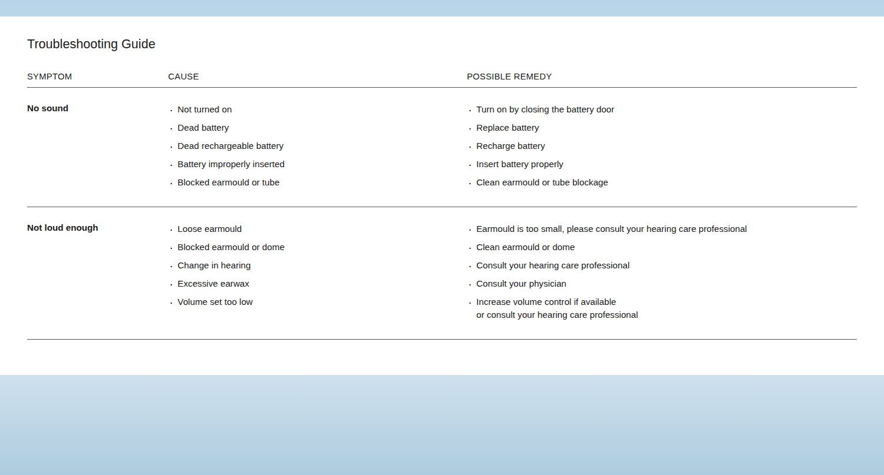Troubleshooting Guide
| SYMPTOM | CAUSE | POSSIBLE REMEDY |
| --- | --- | --- |
| No sound | Not turned on Dead battery Dead rechargeable battery Battery improperly inserted Blocked earmould or tube | Turn on by closing the battery door Replace battery Recharge battery Insert battery properly Clean earmould or tube blockage |
| Not loud enough | Loose earmould Blocked earmould or dome Change in hearing Excessive earwax Volume set too low | Earmould is too small, please consult your hearing care professional Clean earmould or dome Consult your hearing care professional Consult your physician Increase volume control if available or consult your hearing care professional |
30
31